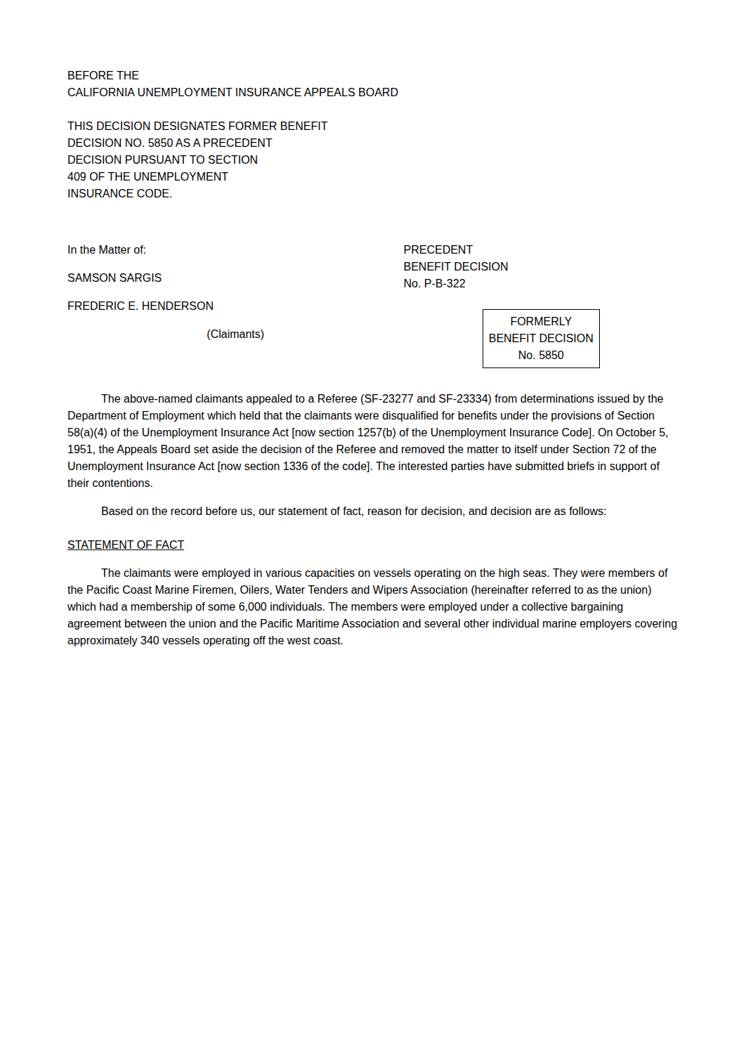BEFORE THE
CALIFORNIA UNEMPLOYMENT INSURANCE APPEALS BOARD
THIS DECISION DESIGNATES FORMER BENEFIT
DECISION NO. 5850 AS A PRECEDENT
DECISION PURSUANT TO SECTION
409 OF THE UNEMPLOYMENT
INSURANCE CODE.
| In the Matter of: SAMSON SARGIS FREDERIC E. HENDERSON (Claimants) | PRECEDENT BENEFIT DECISION No. P-B-322 FORMERLY BENEFIT DECISION No. 5850 |
The above-named claimants appealed to a Referee (SF-23277 and SF-23334) from determinations issued by the Department of Employment which held that the claimants were disqualified for benefits under the provisions of Section 58(a)(4) of the Unemployment Insurance Act [now section 1257(b) of the Unemployment Insurance Code]. On October 5, 1951, the Appeals Board set aside the decision of the Referee and removed the matter to itself under Section 72 of the Unemployment Insurance Act [now section 1336 of the code]. The interested parties have submitted briefs in support of their contentions.
Based on the record before us, our statement of fact, reason for decision, and decision are as follows:
STATEMENT OF FACT
The claimants were employed in various capacities on vessels operating on the high seas. They were members of the Pacific Coast Marine Firemen, Oilers, Water Tenders and Wipers Association (hereinafter referred to as the union) which had a membership of some 6,000 individuals. The members were employed under a collective bargaining agreement between the union and the Pacific Maritime Association and several other individual marine employers covering approximately 340 vessels operating off the west coast.